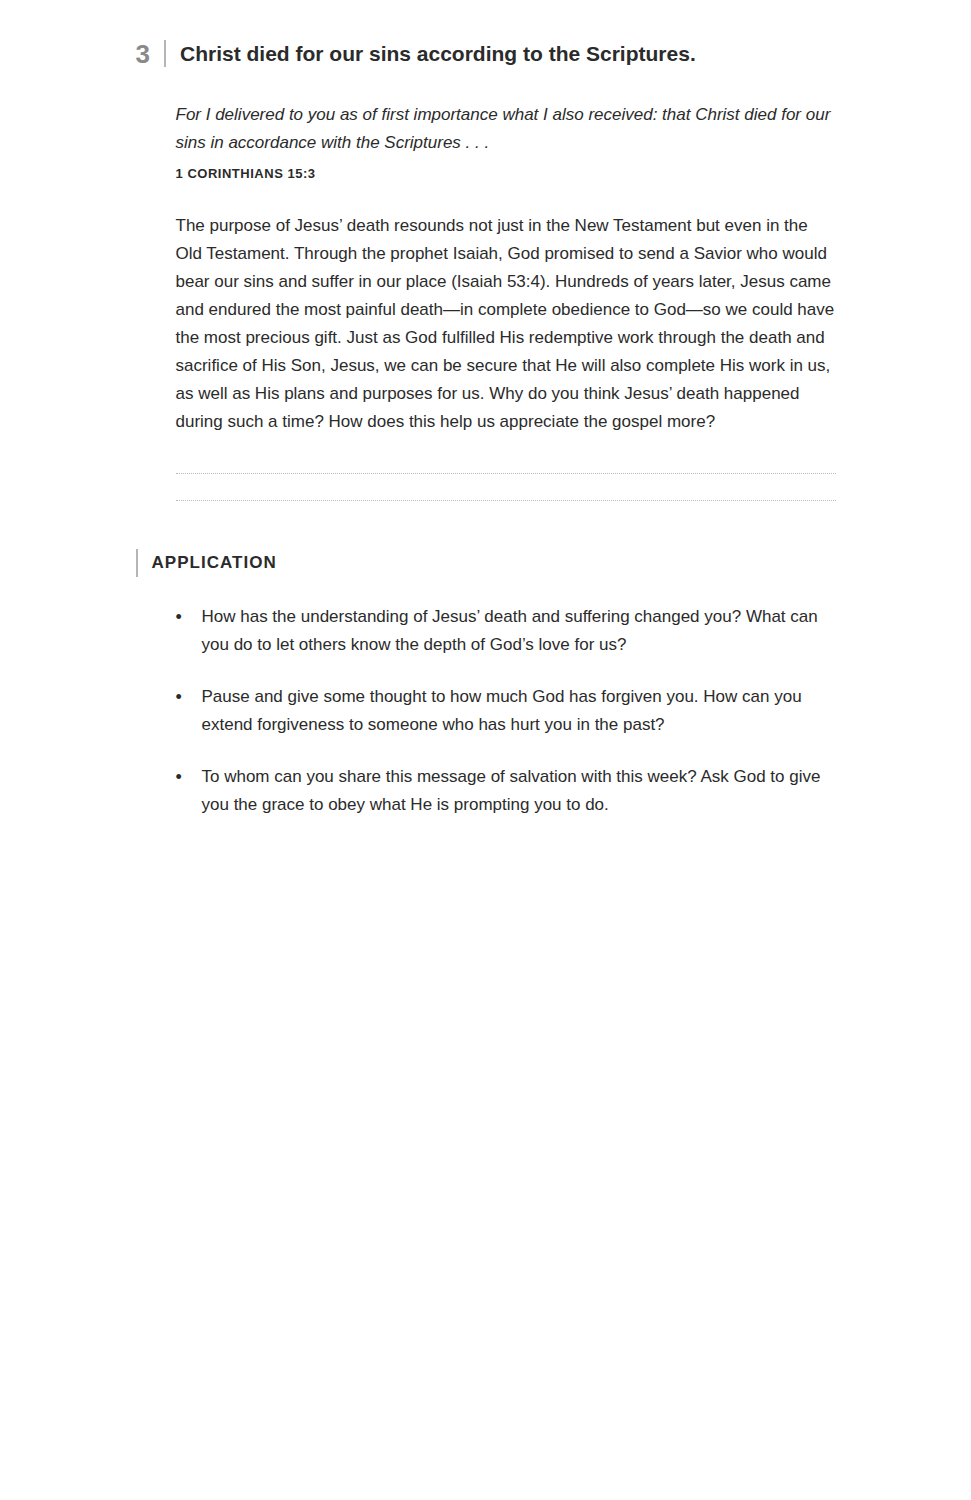3
Christ died for our sins according to the Scriptures.
For I delivered to you as of first importance what I also received: that Christ died for our sins in accordance with the Scriptures . . .
1 CORINTHIANS 15:3
The purpose of Jesus’ death resounds not just in the New Testament but even in the Old Testament. Through the prophet Isaiah, God promised to send a Savior who would bear our sins and suffer in our place (Isaiah 53:4). Hundreds of years later, Jesus came and endured the most painful death—in complete obedience to God—so we could have the most precious gift. Just as God fulfilled His redemptive work through the death and sacrifice of His Son, Jesus, we can be secure that He will also complete His work in us, as well as His plans and purposes for us. Why do you think Jesus’ death happened during such a time? How does this help us appreciate the gospel more?
APPLICATION
How has the understanding of Jesus’ death and suffering changed you? What can you do to let others know the depth of God’s love for us?
Pause and give some thought to how much God has forgiven you. How can you extend forgiveness to someone who has hurt you in the past?
To whom can you share this message of salvation with this week? Ask God to give you the grace to obey what He is prompting you to do.